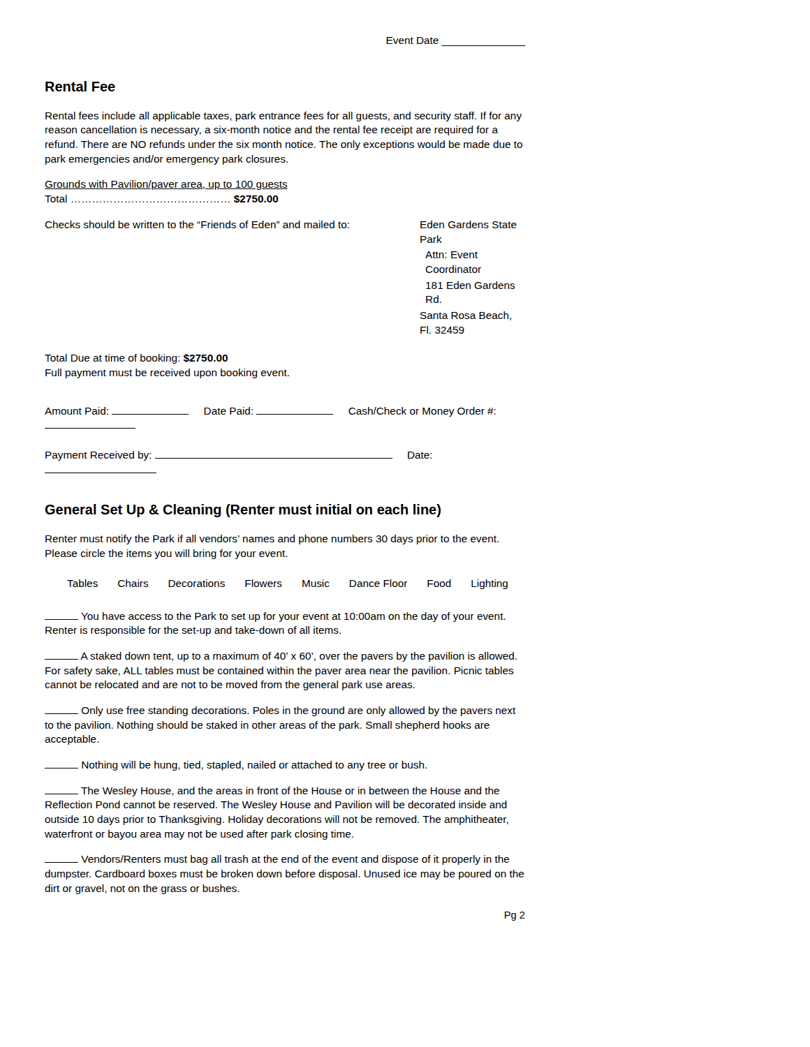Event Date ______________
Rental Fee
Rental fees include all applicable taxes, park entrance fees for all guests, and security staff. If for any reason cancellation is necessary, a six-month notice and the rental fee receipt are required for a refund. There are NO refunds under the six month notice. The only exceptions would be made due to park emergencies and/or emergency park closures.
Grounds with Pavilion/paver area, up to 100 guests
Total ……………………………………… $2750.00
Checks should be written to the “Friends of Eden” and mailed to:
Eden Gardens State Park
Attn: Event Coordinator
181 Eden Gardens Rd.
Santa Rosa Beach, Fl. 32459
Total Due at time of booking: $2750.00
Full payment must be received upon booking event.
Amount Paid: Date Paid: Cash/Check or Money Order #:
Payment Received by: Date:
General Set Up & Cleaning (Renter must initial on each line)
Renter must notify the Park if all vendors’ names and phone numbers 30 days prior to the event. Please circle the items you will bring for your event.
Tables Chairs Decorations Flowers Music Dance Floor Food Lighting
You have access to the Park to set up for your event at 10:00am on the day of your event. Renter is responsible for the set-up and take-down of all items.
A staked down tent, up to a maximum of 40’ x 60’, over the pavers by the pavilion is allowed. For safety sake, ALL tables must be contained within the paver area near the pavilion. Picnic tables cannot be relocated and are not to be moved from the general park use areas.
Only use free standing decorations. Poles in the ground are only allowed by the pavers next to the pavilion. Nothing should be staked in other areas of the park. Small shepherd hooks are acceptable.
Nothing will be hung, tied, stapled, nailed or attached to any tree or bush.
The Wesley House, and the areas in front of the House or in between the House and the Reflection Pond cannot be reserved. The Wesley House and Pavilion will be decorated inside and outside 10 days prior to Thanksgiving. Holiday decorations will not be removed. The amphitheater, waterfront or bayou area may not be used after park closing time.
Vendors/Renters must bag all trash at the end of the event and dispose of it properly in the dumpster. Cardboard boxes must be broken down before disposal. Unused ice may be poured on the dirt or gravel, not on the grass or bushes.
Pg 2